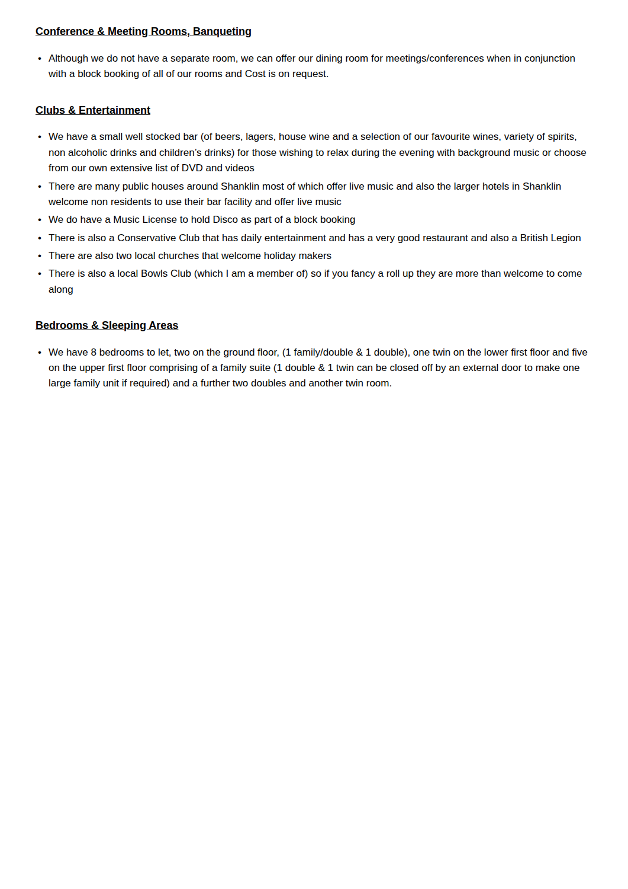Conference & Meeting Rooms, Banqueting
Although we do not have a separate room, we can offer our dining room for meetings/conferences when in conjunction with a block booking of all of our rooms and Cost is on request.
Clubs & Entertainment
We have a small well stocked bar (of beers, lagers, house wine and a selection of our favourite wines, variety of spirits, non alcoholic drinks and children’s drinks) for those wishing to relax during the evening with background music or choose from our own extensive list of DVD and videos
There are many public houses around Shanklin most of which offer live music and also the larger hotels in Shanklin welcome non residents to use their bar facility and offer live music
We do have a Music License to hold Disco as part of a block booking
There is also a Conservative Club that has daily entertainment and has a very good restaurant and also a British Legion
There are also two local churches that welcome holiday makers
There is also a local Bowls Club (which I am a member of) so if you fancy a roll up they are more than welcome to come along
Bedrooms & Sleeping Areas
We have 8 bedrooms to let, two on the ground floor, (1 family/double & 1 double), one twin on the lower first floor and five on the upper first floor comprising of a family suite (1 double & 1 twin can be closed off by an external door to make one large family unit if required) and a further two doubles and another twin room.